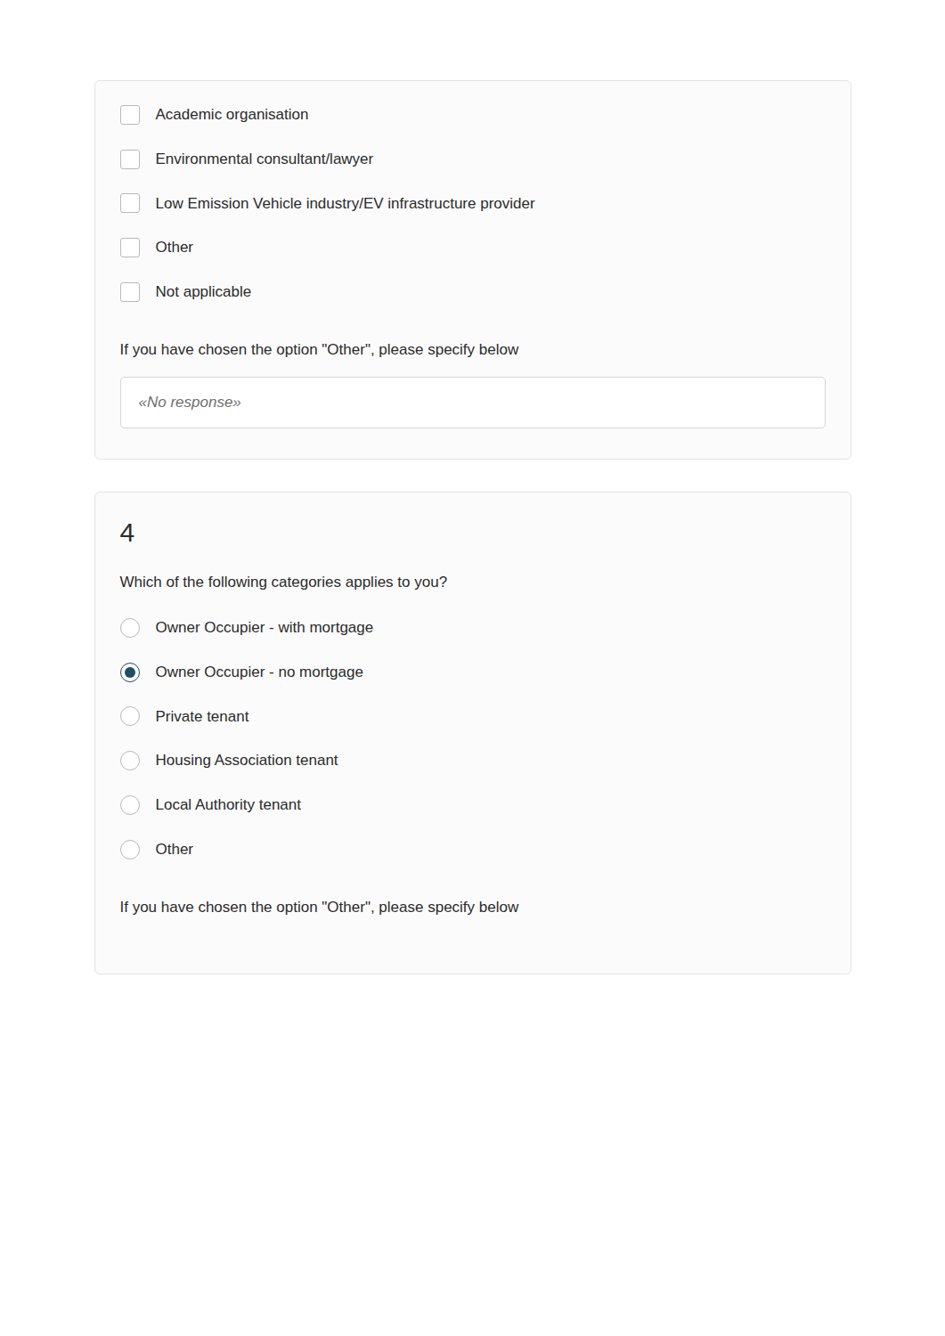Academic organisation
Environmental consultant/lawyer
Low Emission Vehicle industry/EV infrastructure provider
Other
Not applicable
If you have chosen the option "Other", please specify below
«No response»
4
Which of the following categories applies to you?
Owner Occupier - with mortgage
Owner Occupier - no mortgage
Private tenant
Housing Association tenant
Local Authority tenant
Other
If you have chosen the option "Other", please specify below